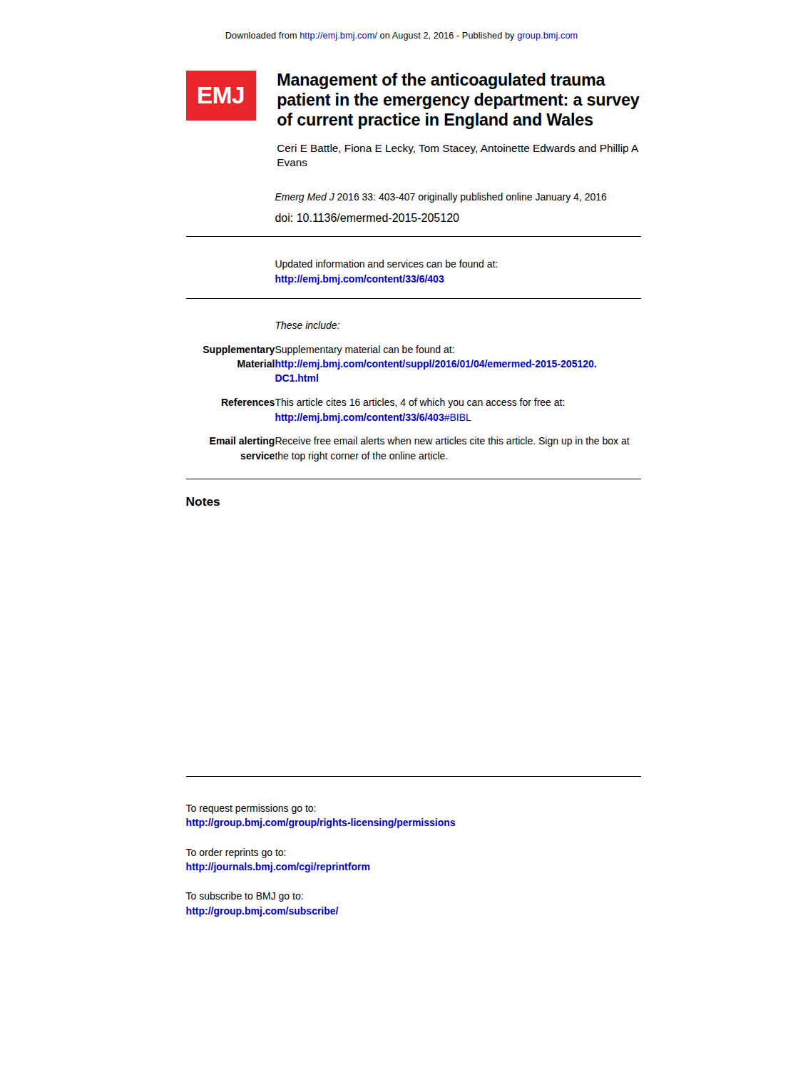Downloaded from http://emj.bmj.com/ on August 2, 2016 - Published by group.bmj.com
EMJ
Management of the anticoagulated trauma patient in the emergency department: a survey of current practice in England and Wales
Ceri E Battle, Fiona E Lecky, Tom Stacey, Antoinette Edwards and Phillip A Evans
Emerg Med J 2016 33: 403-407 originally published online January 4, 2016
doi: 10.1136/emermed-2015-205120
Updated information and services can be found at:
http://emj.bmj.com/content/33/6/403
These include:
| Supplementary Material | Supplementary material can be found at: http://emj.bmj.com/content/suppl/2016/01/04/emermed-2015-205120. DC1.html |
| References | This article cites 16 articles, 4 of which you can access for free at: http://emj.bmj.com/content/33/6/403 #BIBL |
| Email alerting service | Receive free email alerts when new articles cite this article. Sign up in the box at the top right corner of the online article. |
Notes
To request permissions go to:
http://group.bmj.com/group/rights-licensing/permissions
To order reprints go to:
http://journals.bmj.com/cgi/reprintform
To subscribe to BMJ go to:
http://group.bmj.com/subscribe/